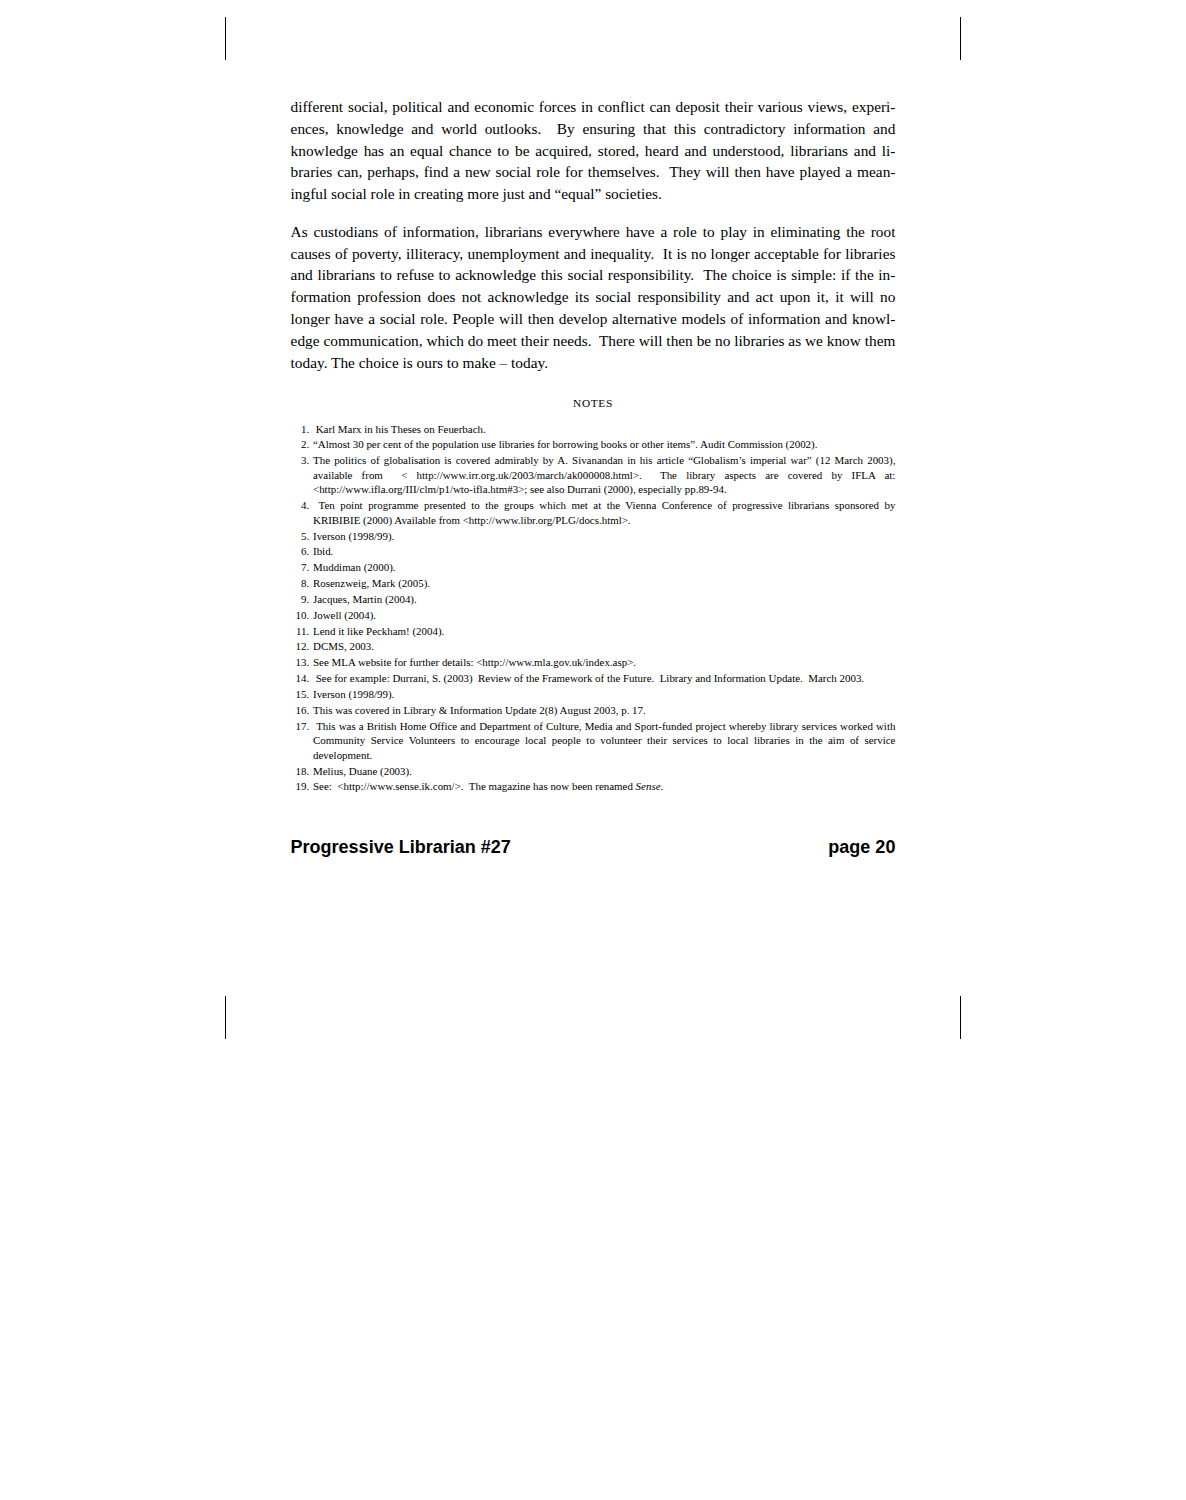different social, political and economic forces in conflict can deposit their various views, experiences, knowledge and world outlooks. By ensuring that this contradictory information and knowledge has an equal chance to be acquired, stored, heard and understood, librarians and libraries can, perhaps, find a new social role for themselves. They will then have played a meaningful social role in creating more just and “equal” societies.
As custodians of information, librarians everywhere have a role to play in eliminating the root causes of poverty, illiteracy, unemployment and inequality. It is no longer acceptable for libraries and librarians to refuse to acknowledge this social responsibility. The choice is simple: if the information profession does not acknowledge its social responsibility and act upon it, it will no longer have a social role. People will then develop alternative models of information and knowledge communication, which do meet their needs. There will then be no libraries as we know them today. The choice is ours to make – today.
NOTES
Karl Marx in his Theses on Feuerbach.
“Almost 30 per cent of the population use libraries for borrowing books or other items”. Audit Commission (2002).
The politics of globalisation is covered admirably by A. Sivanandan in his article “Globalism’s imperial war” (12 March 2003), available from < http://www.irr.org.uk/2003/march/ak000008.html>. The library aspects are covered by IFLA at: <http://www.ifla.org/III/clm/p1/wto-ifla.htm#3>; see also Durrani (2000), especially pp.89-94.
Ten point programme presented to the groups which met at the Vienna Conference of progressive librarians sponsored by KRIBIBIE (2000) Available from <http://www.libr.org/PLG/docs.html>.
Iverson (1998/99).
Ibid.
Muddiman (2000).
Rosenzweig, Mark (2005).
Jacques, Martin (2004).
Jowell (2004).
Lend it like Peckham! (2004).
DCMS, 2003.
See MLA website for further details: <http://www.mla.gov.uk/index.asp>.
See for example: Durrani, S. (2003) Review of the Framework of the Future. Library and Information Update. March 2003.
Iverson (1998/99).
This was covered in Library & Information Update 2(8) August 2003, p. 17.
This was a British Home Office and Department of Culture, Media and Sport-funded project whereby library services worked with Community Service Volunteers to encourage local people to volunteer their services to local libraries in the aim of service development.
Melius, Duane (2003).
See: <http://www.sense.ik.com/>. The magazine has now been renamed Sense.
Progressive Librarian #27
page 20